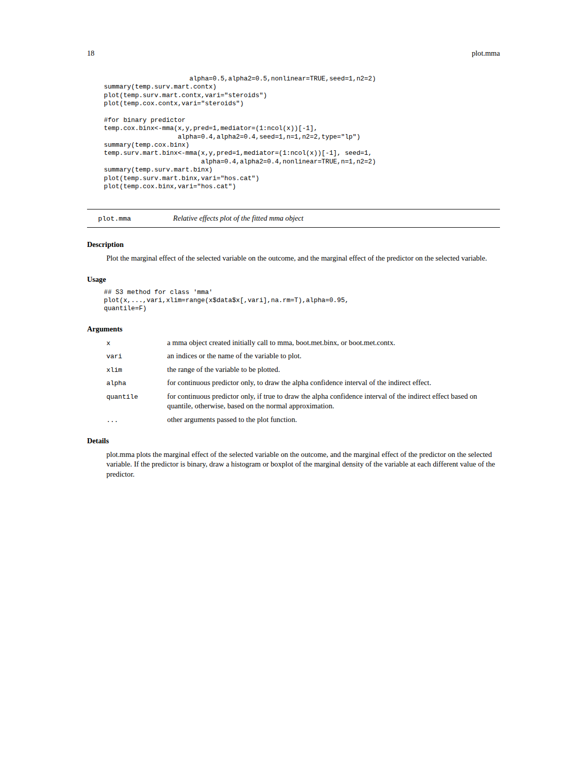18 plot.mma
                      alpha=0.5,alpha2=0.5,nonlinear=TRUE,seed=1,n2=2)
summary(temp.surv.mart.contx)
plot(temp.surv.mart.contx,vari="steroids")
plot(temp.cox.contx,vari="steroids")

#for binary predictor
temp.cox.binx<-mma(x,y,pred=1,mediator=(1:ncol(x))[-1],
                   alpha=0.4,alpha2=0.4,seed=1,n=1,n2=2,type="lp")
summary(temp.cox.binx)
temp.surv.mart.binx<-mma(x,y,pred=1,mediator=(1:ncol(x))[-1], seed=1,
                         alpha=0.4,alpha2=0.4,nonlinear=TRUE,n=1,n2=2)
summary(temp.surv.mart.binx)
plot(temp.surv.mart.binx,vari="hos.cat")
plot(temp.cox.binx,vari="hos.cat")
plot.mma Relative effects plot of the fitted mma object
Description
Plot the marginal effect of the selected variable on the outcome, and the marginal effect of the predictor on the selected variable.
Usage
## S3 method for class 'mma'
plot(x,...,vari,xlim=range(x$data$x[,vari],na.rm=T),alpha=0.95,
quantile=F)
Arguments
x
a mma object created initially call to mma, boot.met.binx, or boot.met.contx.
vari
an indices or the name of the variable to plot.
xlim
the range of the variable to be plotted.
alpha
for continuous predictor only, to draw the alpha confidence interval of the indirect effect.
quantile
for continuous predictor only, if true to draw the alpha confidence interval of the indirect effect based on quantile, otherwise, based on the normal approximation.
...
other arguments passed to the plot function.
Details
plot.mma plots the marginal effect of the selected variable on the outcome, and the marginal effect of the predictor on the selected variable. If the predictor is binary, draw a histogram or boxplot of the marginal density of the variable at each different value of the predictor.